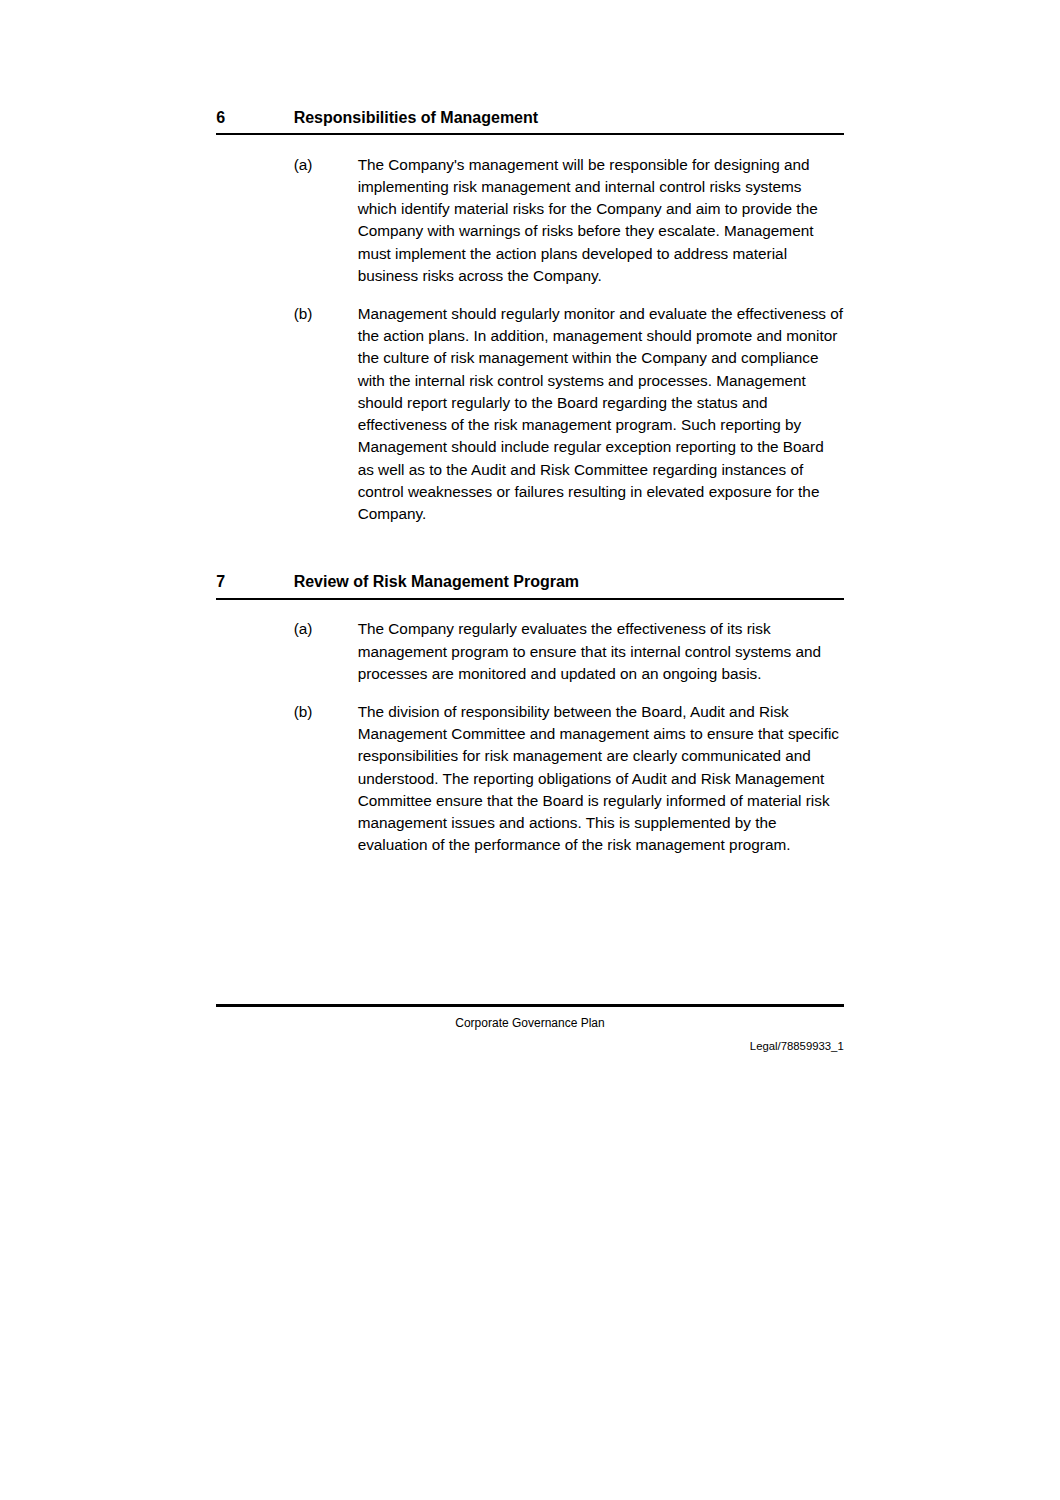6
Responsibilities of Management
(a)
The Company's management will be responsible for designing and implementing risk management and internal control risks systems which identify material risks for the Company and aim to provide the Company with warnings of risks before they escalate. Management must implement the action plans developed to address material business risks across the Company.
(b)
Management should regularly monitor and evaluate the effectiveness of the action plans. In addition, management should promote and monitor the culture of risk management within the Company and compliance with the internal risk control systems and processes. Management should report regularly to the Board regarding the status and effectiveness of the risk management program. Such reporting by Management should include regular exception reporting to the Board as well as to the Audit and Risk Committee regarding instances of control weaknesses or failures resulting in elevated exposure for the Company.
7
Review of Risk Management Program
(a)
The Company regularly evaluates the effectiveness of its risk management program to ensure that its internal control systems and processes are monitored and updated on an ongoing basis.
(b)
The division of responsibility between the Board, Audit and Risk Management Committee and management aims to ensure that specific responsibilities for risk management are clearly communicated and understood. The reporting obligations of Audit and Risk Management Committee ensure that the Board is regularly informed of material risk management issues and actions. This is supplemented by the evaluation of the performance of the risk management program.
Corporate Governance Plan
Legal/78859933_1